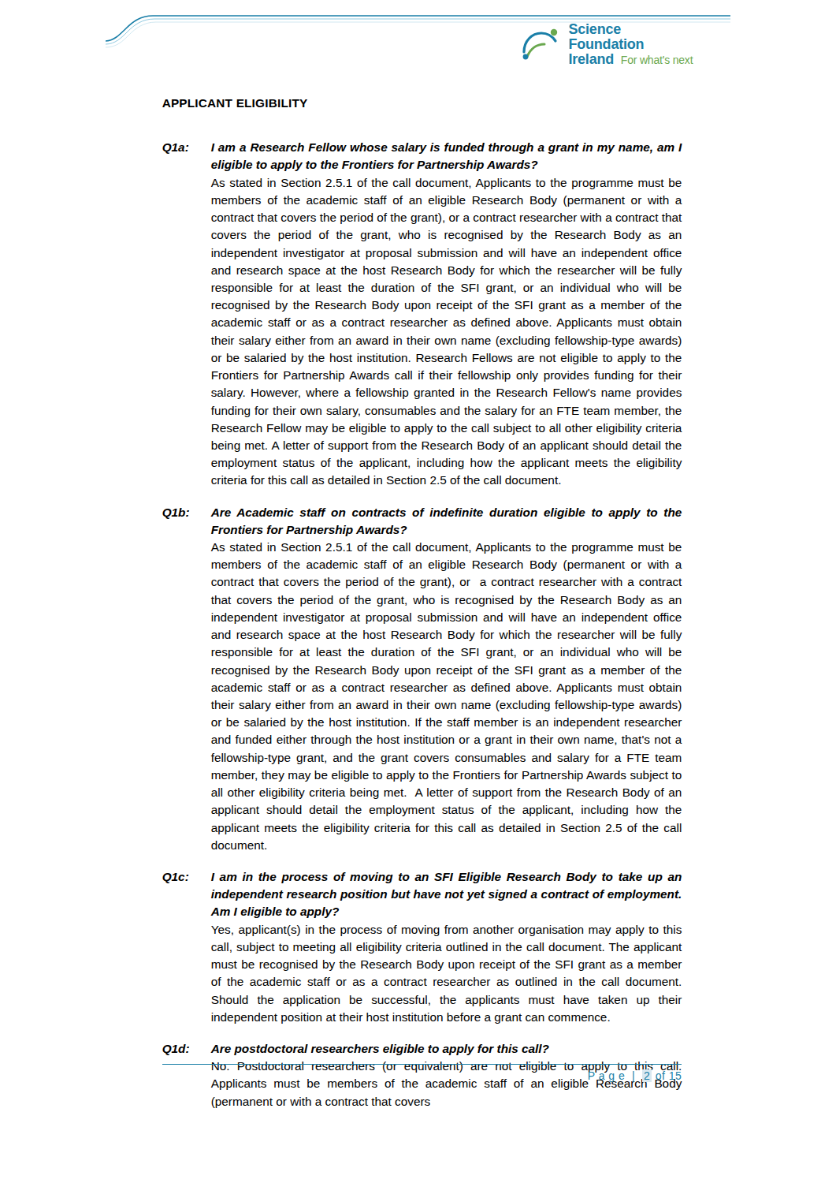Science
Foundation
Ireland For what's next
APPLICANT ELIGIBILITY
Q1a:
I am a Research Fellow whose salary is funded through a grant in my name, am I eligible to apply to the Frontiers for Partnership Awards?
As stated in Section 2.5.1 of the call document, Applicants to the programme must be members of the academic staff of an eligible Research Body (permanent or with a contract that covers the period of the grant), or a contract researcher with a contract that covers the period of the grant, who is recognised by the Research Body as an independent investigator at proposal submission and will have an independent office and research space at the host Research Body for which the researcher will be fully responsible for at least the duration of the SFI grant, or an individual who will be recognised by the Research Body upon receipt of the SFI grant as a member of the academic staff or as a contract researcher as defined above. Applicants must obtain their salary either from an award in their own name (excluding fellowship-type awards) or be salaried by the host institution. Research Fellows are not eligible to apply to the Frontiers for Partnership Awards call if their fellowship only provides funding for their salary. However, where a fellowship granted in the Research Fellow's name provides funding for their own salary, consumables and the salary for an FTE team member, the Research Fellow may be eligible to apply to the call subject to all other eligibility criteria being met. A letter of support from the Research Body of an applicant should detail the employment status of the applicant, including how the applicant meets the eligibility criteria for this call as detailed in Section 2.5 of the call document.
Q1b:
Are Academic staff on contracts of indefinite duration eligible to apply to the Frontiers for Partnership Awards?
As stated in Section 2.5.1 of the call document, Applicants to the programme must be members of the academic staff of an eligible Research Body (permanent or with a contract that covers the period of the grant), or a contract researcher with a contract that covers the period of the grant, who is recognised by the Research Body as an independent investigator at proposal submission and will have an independent office and research space at the host Research Body for which the researcher will be fully responsible for at least the duration of the SFI grant, or an individual who will be recognised by the Research Body upon receipt of the SFI grant as a member of the academic staff or as a contract researcher as defined above. Applicants must obtain their salary either from an award in their own name (excluding fellowship-type awards) or be salaried by the host institution. If the staff member is an independent researcher and funded either through the host institution or a grant in their own name, that's not a fellowship-type grant, and the grant covers consumables and salary for a FTE team member, they may be eligible to apply to the Frontiers for Partnership Awards subject to all other eligibility criteria being met. A letter of support from the Research Body of an applicant should detail the employment status of the applicant, including how the applicant meets the eligibility criteria for this call as detailed in Section 2.5 of the call document.
Q1c:
I am in the process of moving to an SFI Eligible Research Body to take up an independent research position but have not yet signed a contract of employment. Am I eligible to apply?
Yes, applicant(s) in the process of moving from another organisation may apply to this call, subject to meeting all eligibility criteria outlined in the call document. The applicant must be recognised by the Research Body upon receipt of the SFI grant as a member of the academic staff or as a contract researcher as outlined in the call document. Should the application be successful, the applicants must have taken up their independent position at their host institution before a grant can commence.
Q1d:
Are postdoctoral researchers eligible to apply for this call?
No. Postdoctoral researchers (or equivalent) are not eligible to apply to this call. Applicants must be members of the academic staff of an eligible Research Body (permanent or with a contract that covers
P a g e | 2 of 15